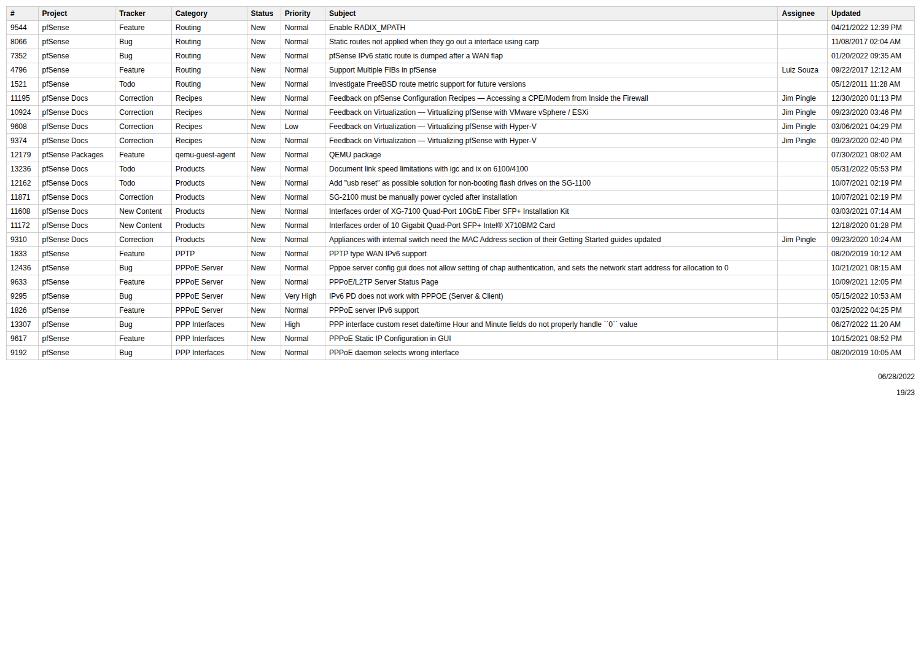| # | Project | Tracker | Category | Status | Priority | Subject | Assignee | Updated |
| --- | --- | --- | --- | --- | --- | --- | --- | --- |
| 9544 | pfSense | Feature | Routing | New | Normal | Enable RADIX_MPATH | | 04/21/2022 12:39 PM |
| 8066 | pfSense | Bug | Routing | New | Normal | Static routes not applied when they go out a interface using carp | | 11/08/2017 02:04 AM |
| 7352 | pfSense | Bug | Routing | New | Normal | pfSense IPv6 static route is dumped after a WAN flap | | 01/20/2022 09:35 AM |
| 4796 | pfSense | Feature | Routing | New | Normal | Support Multiple FIBs in pfSense | Luiz Souza | 09/22/2017 12:12 AM |
| 1521 | pfSense | Todo | Routing | New | Normal | Investigate FreeBSD route metric support for future versions | | 05/12/2011 11:28 AM |
| 11195 | pfSense Docs | Correction | Recipes | New | Normal | Feedback on pfSense Configuration Recipes — Accessing a CPE/Modem from Inside the Firewall | Jim Pingle | 12/30/2020 01:13 PM |
| 10924 | pfSense Docs | Correction | Recipes | New | Normal | Feedback on Virtualization — Virtualizing pfSense with VMware vSphere / ESXi | Jim Pingle | 09/23/2020 03:46 PM |
| 9608 | pfSense Docs | Correction | Recipes | New | Low | Feedback on Virtualization — Virtualizing pfSense with Hyper-V | Jim Pingle | 03/06/2021 04:29 PM |
| 9374 | pfSense Docs | Correction | Recipes | New | Normal | Feedback on Virtualization — Virtualizing pfSense with Hyper-V | Jim Pingle | 09/23/2020 02:40 PM |
| 12179 | pfSense Packages | Feature | qemu-guest-agent | New | Normal | QEMU package | | 07/30/2021 08:02 AM |
| 13236 | pfSense Docs | Todo | Products | New | Normal | Document link speed limitations with igc and ix on 6100/4100 | | 05/31/2022 05:53 PM |
| 12162 | pfSense Docs | Todo | Products | New | Normal | Add "usb reset" as possible solution for non-booting flash drives on the SG-1100 | | 10/07/2021 02:19 PM |
| 11871 | pfSense Docs | Correction | Products | New | Normal | SG-2100 must be manually power cycled after installation | | 10/07/2021 02:19 PM |
| 11608 | pfSense Docs | New Content | Products | New | Normal | Interfaces order of XG-7100 Quad-Port 10GbE Fiber SFP+ Installation Kit | | 03/03/2021 07:14 AM |
| 11172 | pfSense Docs | New Content | Products | New | Normal | Interfaces order of 10 Gigabit Quad-Port SFP+ Intel® X710BM2 Card | | 12/18/2020 01:28 PM |
| 9310 | pfSense Docs | Correction | Products | New | Normal | Appliances with internal switch need the MAC Address section of their Getting Started guides updated | Jim Pingle | 09/23/2020 10:24 AM |
| 1833 | pfSense | Feature | PPTP | New | Normal | PPTP type WAN IPv6 support | | 08/20/2019 10:12 AM |
| 12436 | pfSense | Bug | PPPoE Server | New | Normal | Pppoe server config gui does not allow setting of chap authentication, and sets the network start address for allocation to 0 | | 10/21/2021 08:15 AM |
| 9633 | pfSense | Feature | PPPoE Server | New | Normal | PPPoE/L2TP Server Status Page | | 10/09/2021 12:05 PM |
| 9295 | pfSense | Bug | PPPoE Server | New | Very High | IPv6 PD does not work with PPPOE (Server & Client) | | 05/15/2022 10:53 AM |
| 1826 | pfSense | Feature | PPPoE Server | New | Normal | PPPoE server IPv6 support | | 03/25/2022 04:25 PM |
| 13307 | pfSense | Bug | PPP Interfaces | New | High | PPP interface custom reset date/time Hour and Minute fields do not properly handle ``0`` value | | 06/27/2022 11:20 AM |
| 9617 | pfSense | Feature | PPP Interfaces | New | Normal | PPPoE Static IP Configuration in GUI | | 10/15/2021 08:52 PM |
| 9192 | pfSense | Bug | PPP Interfaces | New | Normal | PPPoE daemon selects wrong interface | | 08/20/2019 10:05 AM |
06/28/2022
19/23